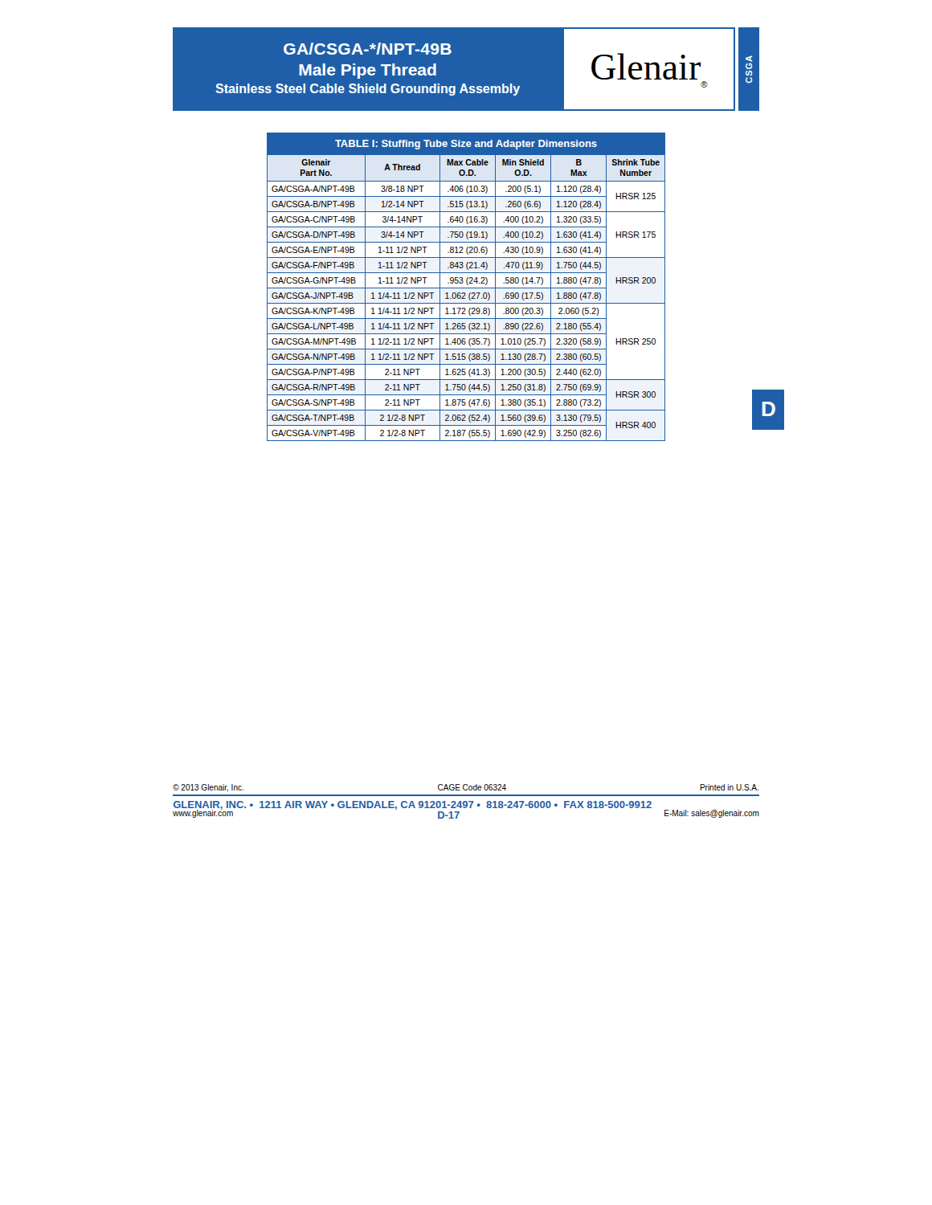GA/CSGA-*/NPT-49B
Male Pipe Thread
Stainless Steel Cable Shield Grounding Assembly
Glenair®
CSGA
TABLE I: Stuffing Tube Size and Adapter Dimensions
| Glenair Part No. | A Thread | Max Cable O.D. | Min Shield O.D. | B Max | Shrink Tube Number |
| --- | --- | --- | --- | --- | --- |
| GA/CSGA-A/NPT-49B | 3/8-18 NPT | .406 (10.3) | .200 (5.1) | 1.120 (28.4) | HRSR 125 |
| GA/CSGA-B/NPT-49B | 1/2-14 NPT | .515 (13.1) | .260 (6.6) | 1.120 (28.4) |
| GA/CSGA-C/NPT-49B | 3/4-14NPT | .640 (16.3) | .400 (10.2) | 1.320 (33.5) | HRSR 175 |
| GA/CSGA-D/NPT-49B | 3/4-14 NPT | .750 (19.1) | .400 (10.2) | 1.630 (41.4) |
| GA/CSGA-E/NPT-49B | 1-11 1/2 NPT | .812 (20.6) | .430 (10.9) | 1.630 (41.4) |
| GA/CSGA-F/NPT-49B | 1-11 1/2 NPT | .843 (21.4) | .470 (11.9) | 1.750 (44.5) | HRSR 200 |
| GA/CSGA-G/NPT-49B | 1-11 1/2 NPT | .953 (24.2) | .580 (14.7) | 1.880 (47.8) |
| GA/CSGA-J/NPT-49B | 1 1/4-11 1/2 NPT | 1.062 (27.0) | .690 (17.5) | 1.880 (47.8) |
| GA/CSGA-K/NPT-49B | 1 1/4-11 1/2 NPT | 1.172 (29.8) | .800 (20.3) | 2.060 (5.2) | HRSR 250 |
| GA/CSGA-L/NPT-49B | 1 1/4-11 1/2 NPT | 1.265 (32.1) | .890 (22.6) | 2.180 (55.4) |
| GA/CSGA-M/NPT-49B | 1 1/2-11 1/2 NPT | 1.406 (35.7) | 1.010 (25.7) | 2.320 (58.9) |
| GA/CSGA-N/NPT-49B | 1 1/2-11 1/2 NPT | 1.515 (38.5) | 1.130 (28.7) | 2.380 (60.5) |
| GA/CSGA-P/NPT-49B | 2-11 NPT | 1.625 (41.3) | 1.200 (30.5) | 2.440 (62.0) |
| GA/CSGA-R/NPT-49B | 2-11 NPT | 1.750 (44.5) | 1.250 (31.8) | 2.750 (69.9) | HRSR 300 |
| GA/CSGA-S/NPT-49B | 2-11 NPT | 1.875 (47.6) | 1.380 (35.1) | 2.880 (73.2) |
| GA/CSGA-T/NPT-49B | 2 1/2-8 NPT | 2.062 (52.4) | 1.560 (39.6) | 3.130 (79.5) | HRSR 400 |
| GA/CSGA-V/NPT-49B | 2 1/2-8 NPT | 2.187 (55.5) | 1.690 (42.9) | 3.250 (82.6) |
D
© 2013 Glenair, Inc.
CAGE Code 06324
Printed in U.S.A.
GLENAIR, INC. • 1211 AIR WAY • GLENDALE, CA 91201-2497 • 818-247-6000 • FAX 818-500-9912
www.glenair.com
D-17
E-Mail: sales@glenair.com